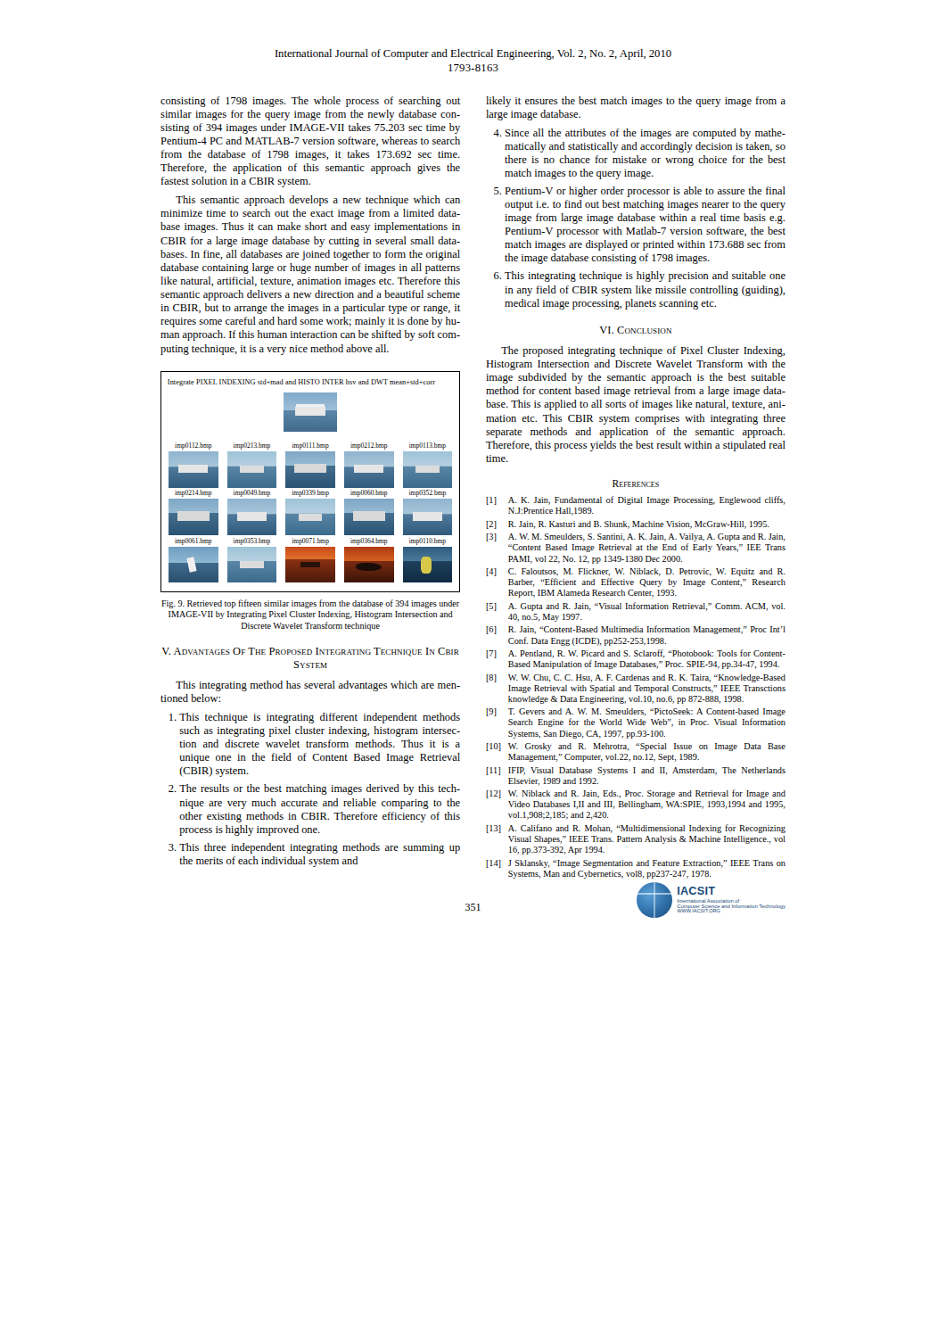International Journal of Computer and Electrical Engineering, Vol. 2, No. 2, April, 2010
1793-8163
consisting of 1798 images. The whole process of searching out similar images for the query image from the newly database consisting of 394 images under IMAGE-VII takes 75.203 sec time by Pentium-4 PC and MATLAB-7 version software, whereas to search from the database of 1798 images, it takes 173.692 sec time. Therefore, the application of this semantic approach gives the fastest solution in a CBIR system.
This semantic approach develops a new technique which can minimize time to search out the exact image from a limited database images. Thus it can make short and easy implementations in CBIR for a large image database by cutting in several small databases. In fine, all databases are joined together to form the original database containing large or huge number of images in all patterns like natural, artificial, texture, animation images etc. Therefore this semantic approach delivers a new direction and a beautiful scheme in CBIR, but to arrange the images in a particular type or range, it requires some careful and hard some work; mainly it is done by human approach. If this human interaction can be shifted by soft computing technique, it is a very nice method above all.
Integrate PIXEL INDEXING std+mad and HISTO INTER hsv and DWT mean+std+corr
imp0112.bmp
imp0213.bmp
imp0111.bmp
imp0212.bmp
imp0113.bmp
imp0214.bmp
imp0049.bmp
imp0339.bmp
imp0060.bmp
imp0352.bmp
imp0061.bmp
imp0353.bmp
imp0071.bmp
imp0364.bmp
imp0110.bmp
Fig. 9. Retrieved top fifteen similar images from the database of 394 images under IMAGE-VII by Integrating Pixel Cluster Indexing, Histogram Intersection and Discrete Wavelet Transform technique
V. Advantages Of The Proposed Integrating Technique In Cbir System
This integrating method has several advantages which are mentioned below:
This technique is integrating different independent methods such as integrating pixel cluster indexing, histogram intersection and discrete wavelet transform methods. Thus it is a unique one in the field of Content Based Image Retrieval (CBIR) system.
The results or the best matching images derived by this technique are very much accurate and reliable comparing to the other existing methods in CBIR. Therefore efficiency of this process is highly improved one.
This three independent integrating methods are summing up the merits of each individual system and
likely it ensures the best match images to the query image from a large image database.
Since all the attributes of the images are computed by mathematically and statistically and accordingly decision is taken, so there is no chance for mistake or wrong choice for the best match images to the query image.
Pentium-V or higher order processor is able to assure the final output i.e. to find out best matching images nearer to the query image from large image database within a real time basis e.g. Pentium-V processor with Matlab-7 version software, the best match images are displayed or printed within 173.688 sec from the image database consisting of 1798 images.
This integrating technique is highly precision and suitable one in any field of CBIR system like missile controlling (guiding), medical image processing, planets scanning etc.
VI. Conclusion
The proposed integrating technique of Pixel Cluster Indexing, Histogram Intersection and Discrete Wavelet Transform with the image subdivided by the semantic approach is the best suitable method for content based image retrieval from a large image database. This is applied to all sorts of images like natural, texture, animation etc. This CBIR system comprises with integrating three separate methods and application of the semantic approach. Therefore, this process yields the best result within a stipulated real time.
References
[1] A. K. Jain, Fundamental of Digital Image Processing, Englewood cliffs, N.J:Prentice Hall,1989.
[2] R. Jain, R. Kasturi and B. Shunk, Machine Vision, McGraw-Hill, 1995.
[3] A. W. M. Smeulders, S. Santini, A. K. Jain, A. Vailya, A. Gupta and R. Jain, “Content Based Image Retrieval at the End of Early Years,” IEE Trans PAMI, vol 22, No. 12, pp 1349-1380 Dec 2000.
[4] C. Faloutsos, M. Flickner, W. Niblack, D. Petrovic, W. Equitz and R. Barber, “Efficient and Effective Query by Image Content,” Research Report, IBM Alameda Research Center, 1993.
[5] A. Gupta and R. Jain, “Visual Information Retrieval,” Comm. ACM, vol. 40, no.5, May 1997.
[6] R. Jain, “Content-Based Multimedia Information Management,” Proc Int’l Conf. Data Engg (ICDE), pp252-253,1998.
[7] A. Pentland, R. W. Picard and S. Sclaroff, “Photobook: Tools for Content-Based Manipulation of Image Databases,” Proc. SPIE-94, pp.34-47, 1994.
[8] W. W. Chu, C. C. Hsu, A. F. Cardenas and R. K. Taira, “Knowledge-Based Image Retrieval with Spatial and Temporal Constructs,” IEEE Transctions knowledge & Data Engineering, vol.10, no.6, pp 872-888, 1998.
[9] T. Gevers and A. W. M. Smeulders, “PictoSeek: A Content-based Image Search Engine for the World Wide Web”, in Proc. Visual Information Systems, San Diego, CA, 1997, pp.93-100.
[10] W. Grosky and R. Mehrotra, “Special Issue on Image Data Base Management,” Computer, vol.22, no.12, Sept, 1989.
[11] IFIP, Visual Database Systems I and II, Amsterdam, The Netherlands Elsevier, 1989 and 1992.
[12] W. Niblack and R. Jain, Eds., Proc. Storage and Retrieval for Image and Video Databases I,II and III, Bellingham, WA:SPIE, 1993,1994 and 1995, vol.1,908;2,185; and 2,420.
[13] A. Califano and R. Mohan, “Multidimensional Indexing for Recognizing Visual Shapes,” IEEE Trans. Pattern Analysis & Machine Intelligence., vol 16, pp.373-392, Apr 1994.
[14] J Sklansky, “Image Segmentation and Feature Extraction,” IEEE Trans on Systems, Man and Cybernetics, vol8, pp237-247, 1978.
351
IACSIT
International Association of
Computer Science and Information Technology
WWW.IACSIT.ORG